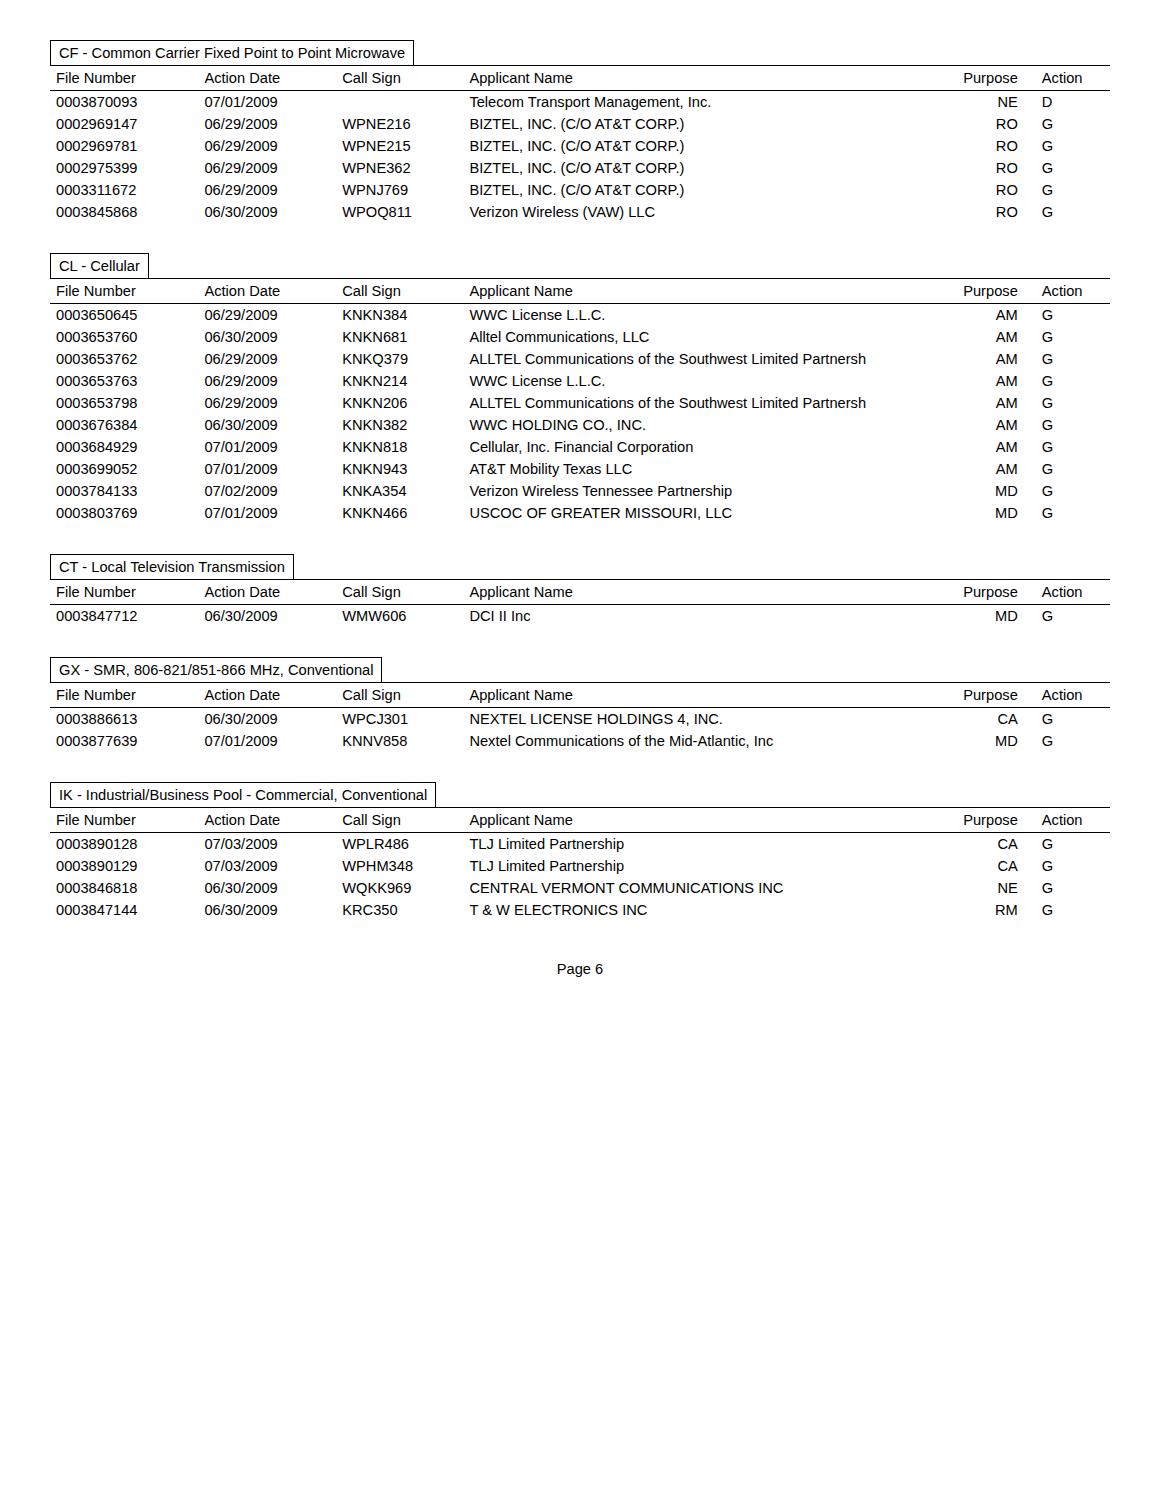CF - Common Carrier Fixed Point to Point Microwave
| File Number | Action Date | Call Sign | Applicant Name | Purpose | Action |
| --- | --- | --- | --- | --- | --- |
| 0003870093 | 07/01/2009 | | Telecom Transport Management, Inc. | NE | D |
| 0002969147 | 06/29/2009 | WPNE216 | BIZTEL, INC. (C/O AT&T CORP.) | RO | G |
| 0002969781 | 06/29/2009 | WPNE215 | BIZTEL, INC. (C/O AT&T CORP.) | RO | G |
| 0002975399 | 06/29/2009 | WPNE362 | BIZTEL, INC. (C/O AT&T CORP.) | RO | G |
| 0003311672 | 06/29/2009 | WPNJ769 | BIZTEL, INC. (C/O AT&T CORP.) | RO | G |
| 0003845868 | 06/30/2009 | WPOQ811 | Verizon Wireless (VAW) LLC | RO | G |
CL - Cellular
| File Number | Action Date | Call Sign | Applicant Name | Purpose | Action |
| --- | --- | --- | --- | --- | --- |
| 0003650645 | 06/29/2009 | KNKN384 | WWC License L.L.C. | AM | G |
| 0003653760 | 06/30/2009 | KNKN681 | Alltel Communications, LLC | AM | G |
| 0003653762 | 06/29/2009 | KNKQ379 | ALLTEL Communications of the Southwest Limited Partnersh | AM | G |
| 0003653763 | 06/29/2009 | KNKN214 | WWC License L.L.C. | AM | G |
| 0003653798 | 06/29/2009 | KNKN206 | ALLTEL Communications of the Southwest Limited Partnersh | AM | G |
| 0003676384 | 06/30/2009 | KNKN382 | WWC HOLDING CO., INC. | AM | G |
| 0003684929 | 07/01/2009 | KNKN818 | Cellular, Inc. Financial Corporation | AM | G |
| 0003699052 | 07/01/2009 | KNKN943 | AT&T Mobility Texas LLC | AM | G |
| 0003784133 | 07/02/2009 | KNKA354 | Verizon Wireless Tennessee Partnership | MD | G |
| 0003803769 | 07/01/2009 | KNKN466 | USCOC OF GREATER MISSOURI, LLC | MD | G |
CT - Local Television Transmission
| File Number | Action Date | Call Sign | Applicant Name | Purpose | Action |
| --- | --- | --- | --- | --- | --- |
| 0003847712 | 06/30/2009 | WMW606 | DCI II Inc | MD | G |
GX - SMR, 806-821/851-866 MHz, Conventional
| File Number | Action Date | Call Sign | Applicant Name | Purpose | Action |
| --- | --- | --- | --- | --- | --- |
| 0003886613 | 06/30/2009 | WPCJ301 | NEXTEL LICENSE HOLDINGS 4, INC. | CA | G |
| 0003877639 | 07/01/2009 | KNNV858 | Nextel Communications of the Mid-Atlantic, Inc | MD | G |
IK - Industrial/Business Pool - Commercial, Conventional
| File Number | Action Date | Call Sign | Applicant Name | Purpose | Action |
| --- | --- | --- | --- | --- | --- |
| 0003890128 | 07/03/2009 | WPLR486 | TLJ Limited Partnership | CA | G |
| 0003890129 | 07/03/2009 | WPHM348 | TLJ Limited Partnership | CA | G |
| 0003846818 | 06/30/2009 | WQKK969 | CENTRAL VERMONT COMMUNICATIONS INC | NE | G |
| 0003847144 | 06/30/2009 | KRC350 | T & W ELECTRONICS INC | RM | G |
Page 6